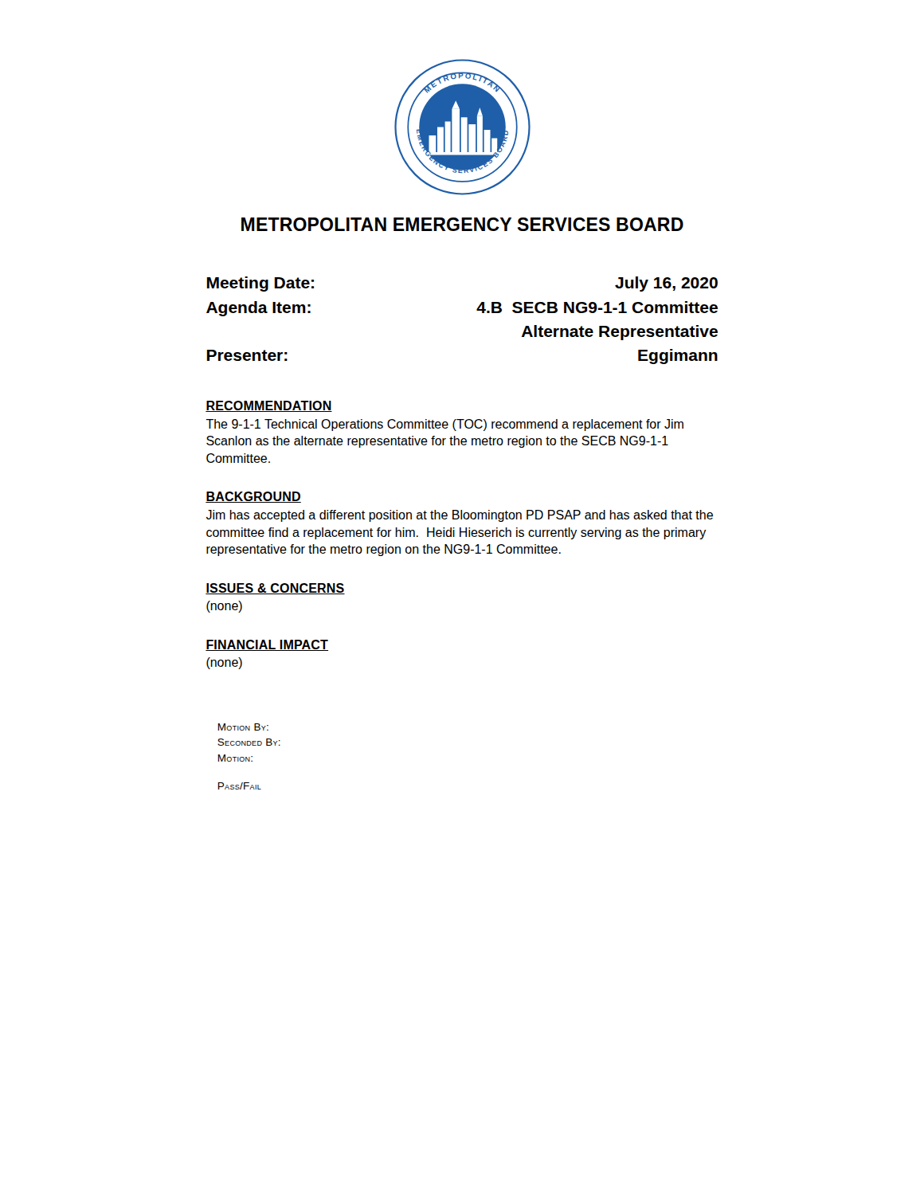METROPOLITAN EMERGENCY SERVICES BOARD
METROPOLITAN EMERGENCY SERVICES BOARD
| Meeting Date: | July 16, 2020 |
| Agenda Item: | 4.B SECB NG9-1-1 Committee |
| | Alternate Representative |
| Presenter: | Eggimann |
RECOMMENDATION
The 9-1-1 Technical Operations Committee (TOC) recommend a replacement for Jim Scanlon as the alternate representative for the metro region to the SECB NG9-1-1 Committee.
BACKGROUND
Jim has accepted a different position at the Bloomington PD PSAP and has asked that the committee find a replacement for him. Heidi Hieserich is currently serving as the primary representative for the metro region on the NG9-1-1 Committee.
ISSUES & CONCERNS
(none)
FINANCIAL IMPACT
(none)
Motion By:
Seconded By:
Motion:
Pass/Fail